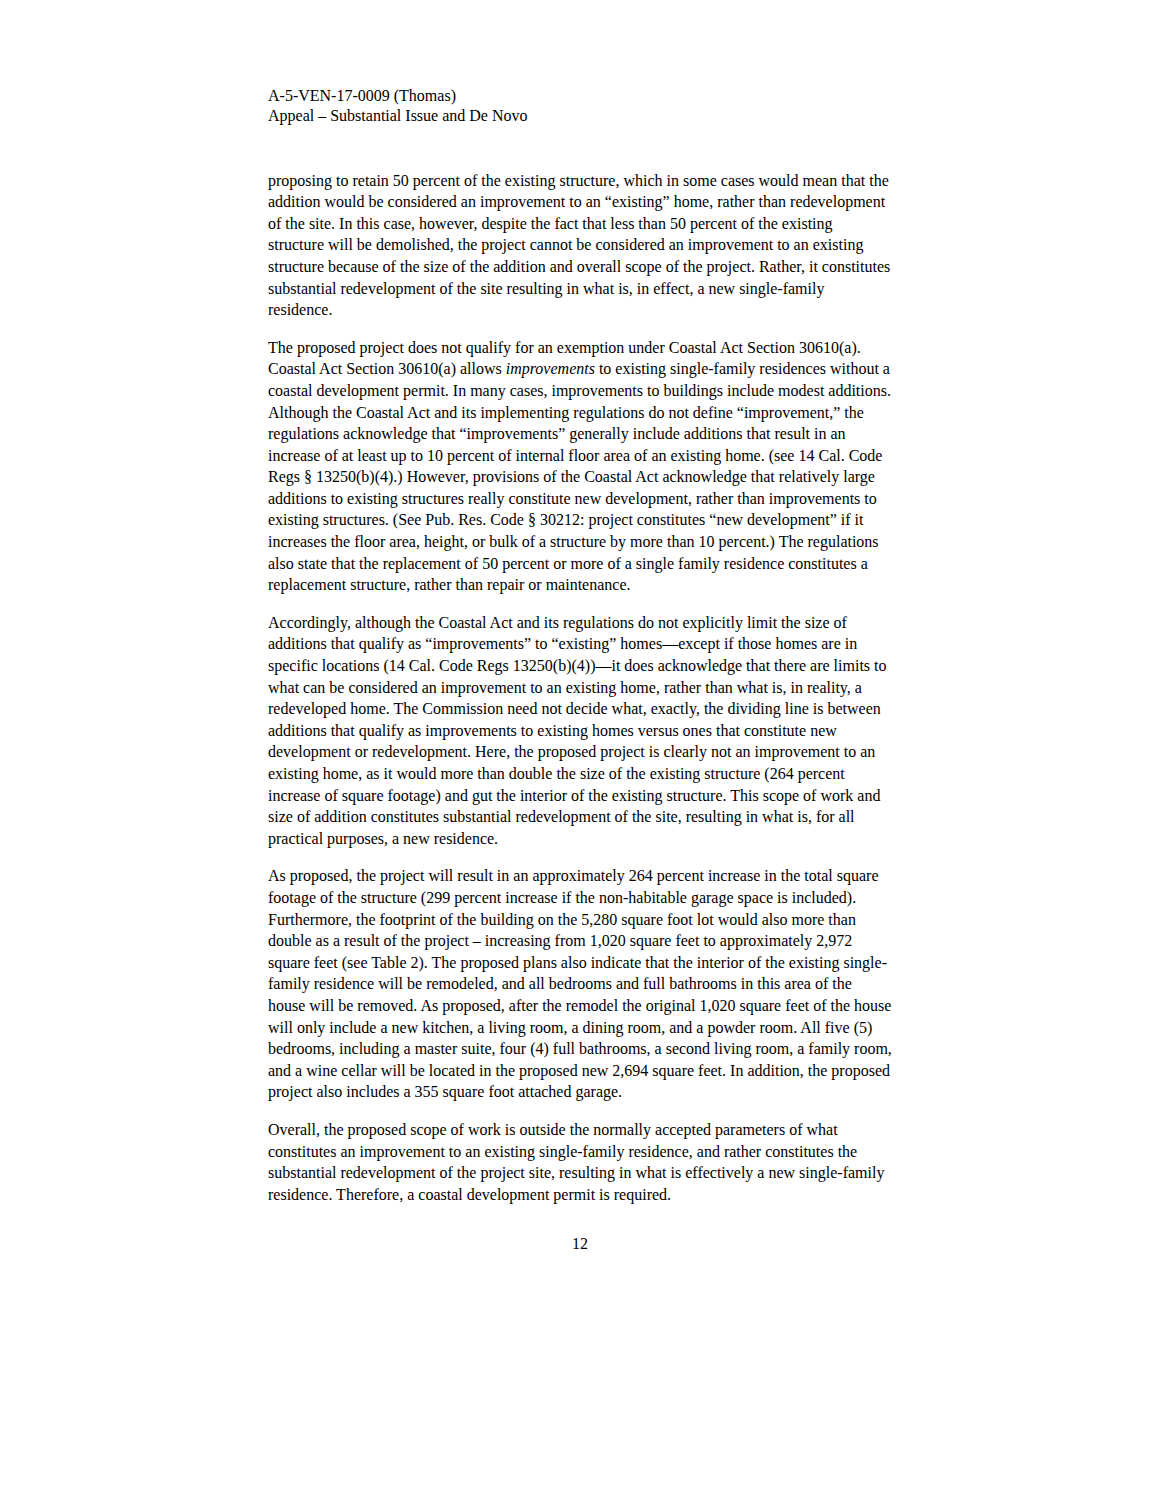A-5-VEN-17-0009 (Thomas)
Appeal – Substantial Issue and De Novo
proposing to retain 50 percent of the existing structure, which in some cases would mean that the addition would be considered an improvement to an “existing” home, rather than redevelopment of the site. In this case, however, despite the fact that less than 50 percent of the existing structure will be demolished, the project cannot be considered an improvement to an existing structure because of the size of the addition and overall scope of the project. Rather, it constitutes substantial redevelopment of the site resulting in what is, in effect, a new single-family residence.
The proposed project does not qualify for an exemption under Coastal Act Section 30610(a). Coastal Act Section 30610(a) allows improvements to existing single-family residences without a coastal development permit. In many cases, improvements to buildings include modest additions. Although the Coastal Act and its implementing regulations do not define “improvement,” the regulations acknowledge that “improvements” generally include additions that result in an increase of at least up to 10 percent of internal floor area of an existing home. (see 14 Cal. Code Regs § 13250(b)(4).) However, provisions of the Coastal Act acknowledge that relatively large additions to existing structures really constitute new development, rather than improvements to existing structures. (See Pub. Res. Code § 30212: project constitutes “new development” if it increases the floor area, height, or bulk of a structure by more than 10 percent.) The regulations also state that the replacement of 50 percent or more of a single family residence constitutes a replacement structure, rather than repair or maintenance.
Accordingly, although the Coastal Act and its regulations do not explicitly limit the size of additions that qualify as “improvements” to “existing” homes—except if those homes are in specific locations (14 Cal. Code Regs 13250(b)(4))—it does acknowledge that there are limits to what can be considered an improvement to an existing home, rather than what is, in reality, a redeveloped home. The Commission need not decide what, exactly, the dividing line is between additions that qualify as improvements to existing homes versus ones that constitute new development or redevelopment. Here, the proposed project is clearly not an improvement to an existing home, as it would more than double the size of the existing structure (264 percent increase of square footage) and gut the interior of the existing structure. This scope of work and size of addition constitutes substantial redevelopment of the site, resulting in what is, for all practical purposes, a new residence.
As proposed, the project will result in an approximately 264 percent increase in the total square footage of the structure (299 percent increase if the non-habitable garage space is included). Furthermore, the footprint of the building on the 5,280 square foot lot would also more than double as a result of the project – increasing from 1,020 square feet to approximately 2,972 square feet (see Table 2). The proposed plans also indicate that the interior of the existing single-family residence will be remodeled, and all bedrooms and full bathrooms in this area of the house will be removed. As proposed, after the remodel the original 1,020 square feet of the house will only include a new kitchen, a living room, a dining room, and a powder room. All five (5) bedrooms, including a master suite, four (4) full bathrooms, a second living room, a family room, and a wine cellar will be located in the proposed new 2,694 square feet. In addition, the proposed project also includes a 355 square foot attached garage.
Overall, the proposed scope of work is outside the normally accepted parameters of what constitutes an improvement to an existing single-family residence, and rather constitutes the substantial redevelopment of the project site, resulting in what is effectively a new single-family residence. Therefore, a coastal development permit is required.
12